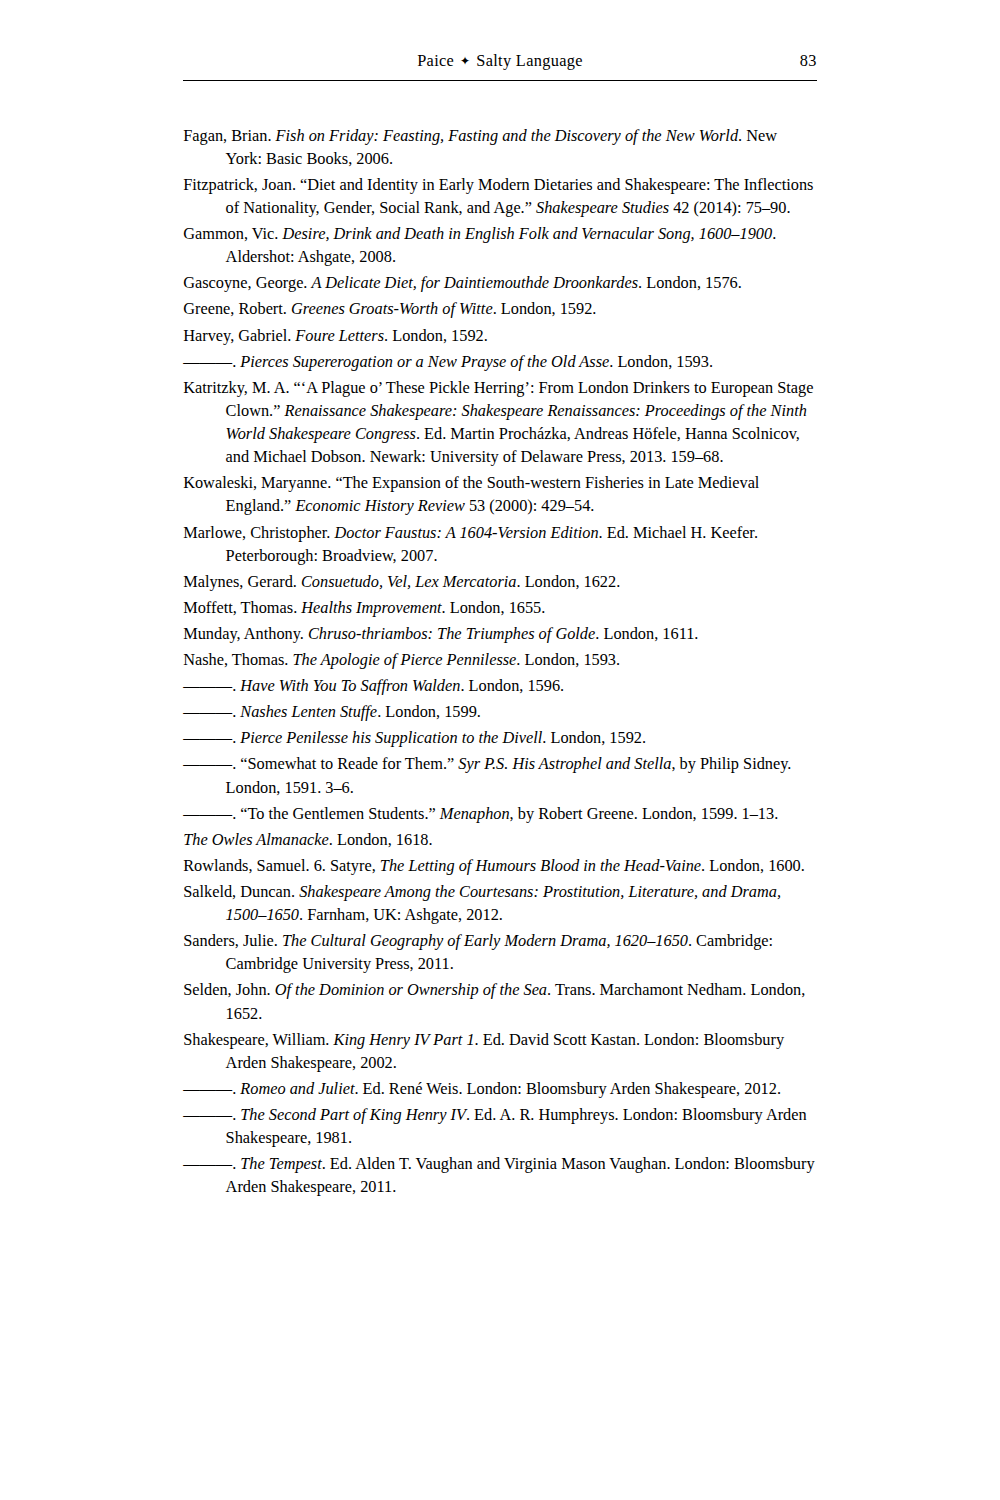Paice✦Salty Language 83
Fagan, Brian. Fish on Friday: Feasting, Fasting and the Discovery of the New World. New York: Basic Books, 2006.
Fitzpatrick, Joan. “Diet and Identity in Early Modern Dietaries and Shakespeare: The Inflections of Nationality, Gender, Social Rank, and Age.” Shakespeare Studies 42 (2014): 75–90.
Gammon, Vic. Desire, Drink and Death in English Folk and Vernacular Song, 1600–1900. Aldershot: Ashgate, 2008.
Gascoyne, George. A Delicate Diet, for Daintiemouthde Droonkardes. London, 1576.
Greene, Robert. Greenes Groats-Worth of Witte. London, 1592.
Harvey, Gabriel. Foure Letters. London, 1592.
———. Pierces Supererogation or a New Prayse of the Old Asse. London, 1593.
Katritzky, M. A. “‘A Plague o’ These Pickle Herring’: From London Drinkers to European Stage Clown.” Renaissance Shakespeare: Shakespeare Renaissances: Proceedings of the Ninth World Shakespeare Congress. Ed. Martin Procházka, Andreas Höfele, Hanna Scolnicov, and Michael Dobson. Newark: University of Delaware Press, 2013. 159–68.
Kowaleski, Maryanne. “The Expansion of the South-western Fisheries in Late Medieval England.” Economic History Review 53 (2000): 429–54.
Marlowe, Christopher. Doctor Faustus: A 1604-Version Edition. Ed. Michael H. Keefer. Peterborough: Broadview, 2007.
Malynes, Gerard. Consuetudo, Vel, Lex Mercatoria. London, 1622.
Moffett, Thomas. Healths Improvement. London, 1655.
Munday, Anthony. Chruso-thriambos: The Triumphes of Golde. London, 1611.
Nashe, Thomas. The Apologie of Pierce Pennilesse. London, 1593.
———. Have With You To Saffron Walden. London, 1596.
———. Nashes Lenten Stuffe. London, 1599.
———. Pierce Penilesse his Supplication to the Divell. London, 1592.
———. “Somewhat to Reade for Them.” Syr P.S. His Astrophel and Stella, by Philip Sidney. London, 1591. 3–6.
———. “To the Gentlemen Students.” Menaphon, by Robert Greene. London, 1599. 1–13.
The Owles Almanacke. London, 1618.
Rowlands, Samuel. 6. Satyre, The Letting of Humours Blood in the Head-Vaine. London, 1600.
Salkeld, Duncan. Shakespeare Among the Courtesans: Prostitution, Literature, and Drama, 1500–1650. Farnham, UK: Ashgate, 2012.
Sanders, Julie. The Cultural Geography of Early Modern Drama, 1620–1650. Cambridge: Cambridge University Press, 2011.
Selden, John. Of the Dominion or Ownership of the Sea. Trans. Marchamont Nedham. London, 1652.
Shakespeare, William. King Henry IV Part 1. Ed. David Scott Kastan. London: Bloomsbury Arden Shakespeare, 2002.
———. Romeo and Juliet. Ed. René Weis. London: Bloomsbury Arden Shakespeare, 2012.
———. The Second Part of King Henry IV. Ed. A. R. Humphreys. London: Bloomsbury Arden Shakespeare, 1981.
———. The Tempest. Ed. Alden T. Vaughan and Virginia Mason Vaughan. London: Bloomsbury Arden Shakespeare, 2011.